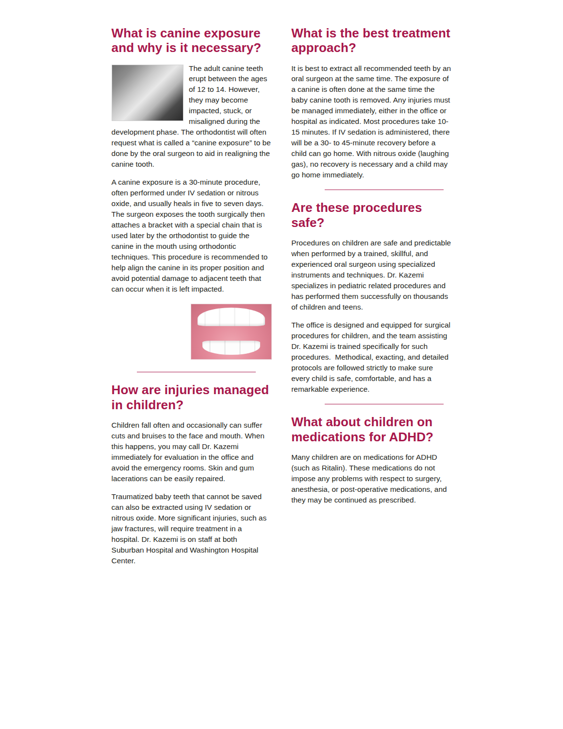What is canine exposure and why is it necessary?
The adult canine teeth erupt between the ages of 12 to 14. However, they may become impacted, stuck, or misaligned during the development phase. The orthodontist will often request what is called a “canine exposure” to be done by the oral surgeon to aid in realigning the canine tooth.
A canine exposure is a 30-minute procedure, often performed under IV sedation or nitrous oxide, and usually heals in five to seven days. The surgeon exposes the tooth surgically then attaches a bracket with a special chain that is used later by the orthodontist to guide the canine in the mouth using orthodontic techniques. This procedure is recommended to help align the canine in its proper position and avoid potential damage to adjacent teeth that can occur when it is left impacted.
How are injuries managed in children?
Children fall often and occasionally can suffer cuts and bruises to the face and mouth. When this happens, you may call Dr. Kazemi immediately for evaluation in the office and avoid the emergency rooms. Skin and gum lacerations can be easily repaired.
Traumatized baby teeth that cannot be saved can also be extracted using IV sedation or nitrous oxide. More significant injuries, such as jaw fractures, will require treatment in a hospital. Dr. Kazemi is on staff at both Suburban Hospital and Washington Hospital Center.
What is the best treatment approach?
It is best to extract all recommended teeth by an oral surgeon at the same time. The exposure of a canine is often done at the same time the baby canine tooth is removed. Any injuries must be managed immediately, either in the office or hospital as indicated. Most procedures take 10-15 minutes. If IV sedation is administered, there will be a 30- to 45-minute recovery before a child can go home. With nitrous oxide (laughing gas), no recovery is necessary and a child may go home immediately.
Are these procedures safe?
Procedures on children are safe and predictable when performed by a trained, skillful, and experienced oral surgeon using specialized instruments and techniques. Dr. Kazemi specializes in pediatric related procedures and has performed them successfully on thousands of children and teens.
The office is designed and equipped for surgical procedures for children, and the team assisting Dr. Kazemi is trained specifically for such procedures. Methodical, exacting, and detailed protocols are followed strictly to make sure every child is safe, comfortable, and has a remarkable experience.
What about children on medications for ADHD?
Many children are on medications for ADHD (such as Ritalin). These medications do not impose any problems with respect to surgery, anesthesia, or post-operative medications, and they may be continued as prescribed.